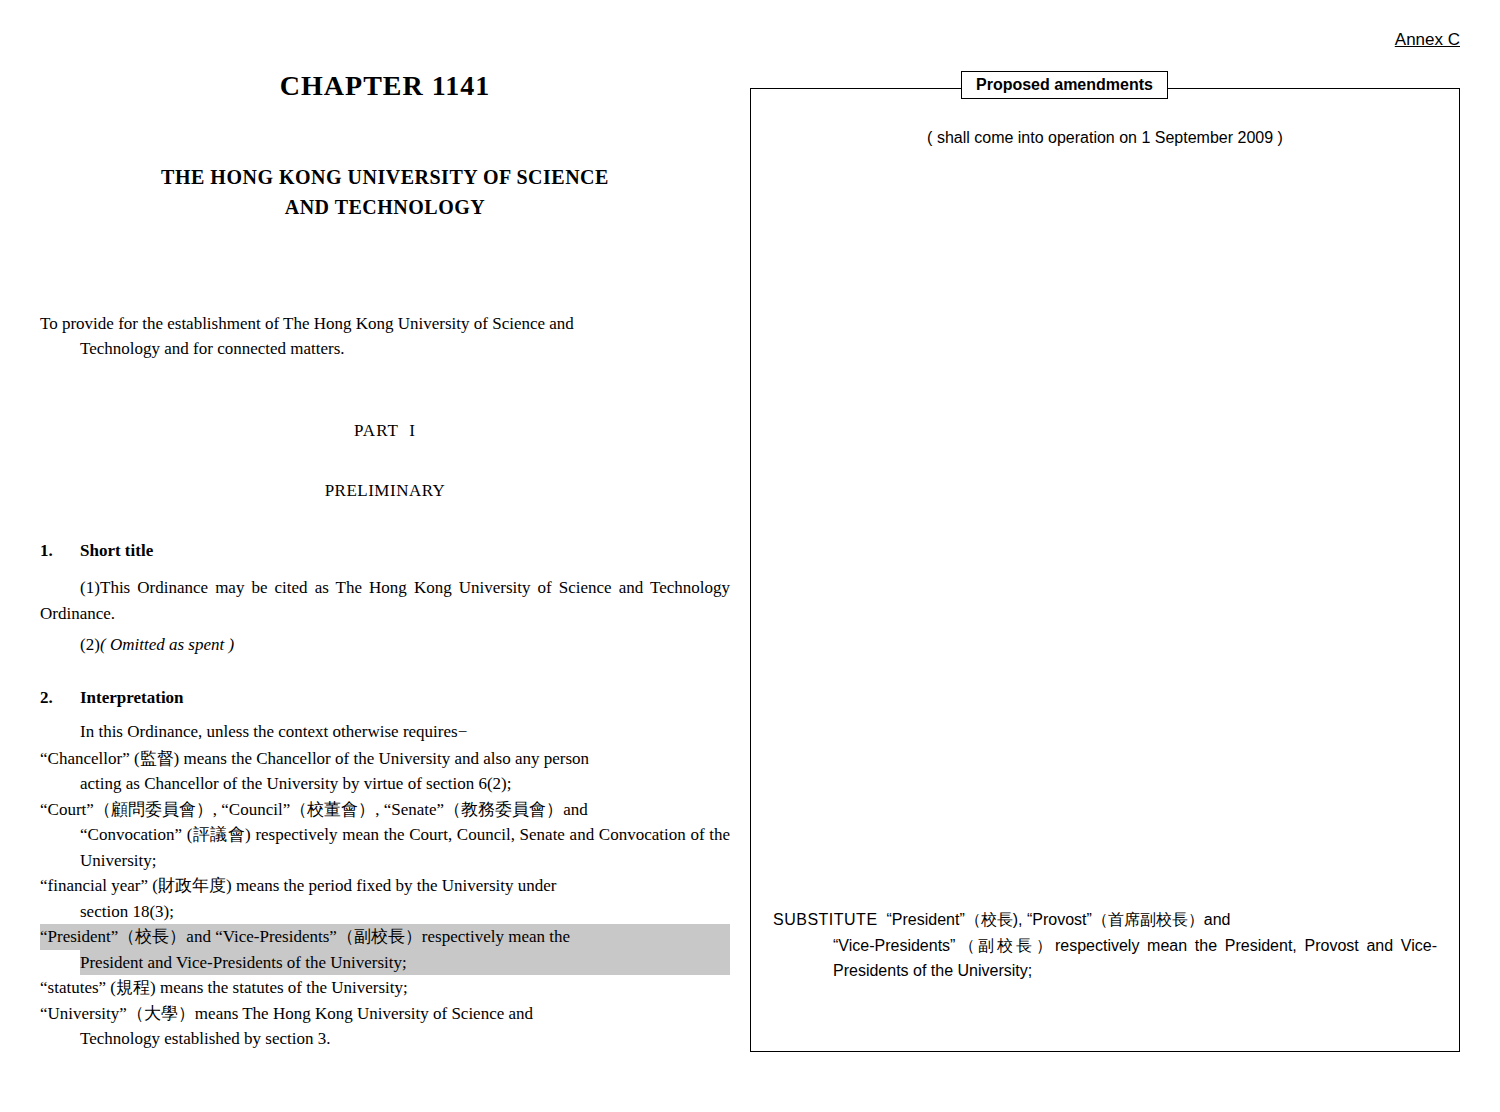Annex C
CHAPTER 1141
THE HONG KONG UNIVERSITY OF SCIENCE
AND TECHNOLOGY
To provide for the establishment of The Hong Kong University of Science and Technology and for connected matters.
PART I
PRELIMINARY
1. Short title
(1) This Ordinance may be cited as The Hong Kong University of Science and Technology Ordinance.
(2)( Omitted as spent )
2. Interpretation
In this Ordinance, unless the context otherwise requires−
“Chancellor” (監督) means the Chancellor of the University and also any person
acting as Chancellor of the University by virtue of section 6(2);
“Court”（顧問委員會）, “Council”（校董會）, “Senate”（教務委員會）and
“Convocation” (評議會) respectively mean the Court, Council, Senate and Convocation of the University;
“financial year” (財政年度) means the period fixed by the University under
section 18(3);
“President”（校長）and “Vice-Presidents”（副校長）respectively mean the
President and Vice-Presidents of the University;
“statutes” (規程) means the statutes of the University;
“University”（大學）means The Hong Kong University of Science and
Technology established by section 3.
Proposed amendments
( shall come into operation on 1 September 2009 )
SUBSTITUTE “President”（校長), “Provost”（首席副校長）and
“Vice-Presidents”（副校長）respectively mean the President, Provost and Vice-Presidents of the University;